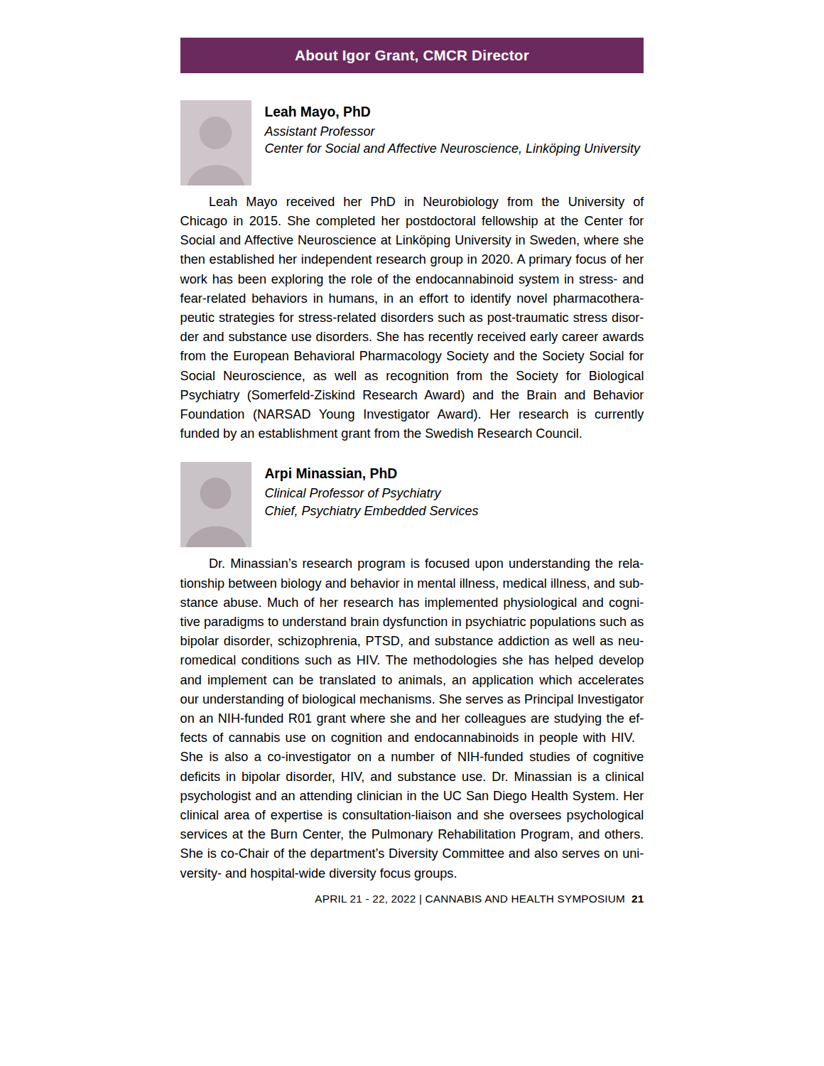About Igor Grant, CMCR Director
Leah Mayo, PhD
Assistant Professor
Center for Social and Affective Neuroscience, Linköping University
Leah Mayo received her PhD in Neurobiology from the University of Chicago in 2015. She completed her postdoctoral fellowship at the Center for Social and Affective Neuroscience at Linköping University in Sweden, where she then established her independent research group in 2020. A primary focus of her work has been exploring the role of the endocannabinoid system in stress- and fear-related behaviors in humans, in an effort to identify novel pharmacotherapeutic strategies for stress-related disorders such as post-traumatic stress disorder and substance use disorders. She has recently received early career awards from the European Behavioral Pharmacology Society and the Society Social for Social Neuroscience, as well as recognition from the Society for Biological Psychiatry (Somerfeld-Ziskind Research Award) and the Brain and Behavior Foundation (NARSAD Young Investigator Award). Her research is currently funded by an establishment grant from the Swedish Research Council.
Arpi Minassian, PhD
Clinical Professor of Psychiatry
Chief, Psychiatry Embedded Services
Dr. Minassian’s research program is focused upon understanding the relationship between biology and behavior in mental illness, medical illness, and substance abuse. Much of her research has implemented physiological and cognitive paradigms to understand brain dysfunction in psychiatric populations such as bipolar disorder, schizophrenia, PTSD, and substance addiction as well as neuromedical conditions such as HIV. The methodologies she has helped develop and implement can be translated to animals, an application which accelerates our understanding of biological mechanisms. She serves as Principal Investigator on an NIH-funded R01 grant where she and her colleagues are studying the effects of cannabis use on cognition and endocannabinoids in people with HIV. She is also a co-investigator on a number of NIH-funded studies of cognitive deficits in bipolar disorder, HIV, and substance use. Dr. Minassian is a clinical psychologist and an attending clinician in the UC San Diego Health System. Her clinical area of expertise is consultation-liaison and she oversees psychological services at the Burn Center, the Pulmonary Rehabilitation Program, and others. She is co-Chair of the department’s Diversity Committee and also serves on university- and hospital-wide diversity focus groups.
APRIL 21 - 22, 2022 | CANNABIS AND HEALTH SYMPOSIUM 21